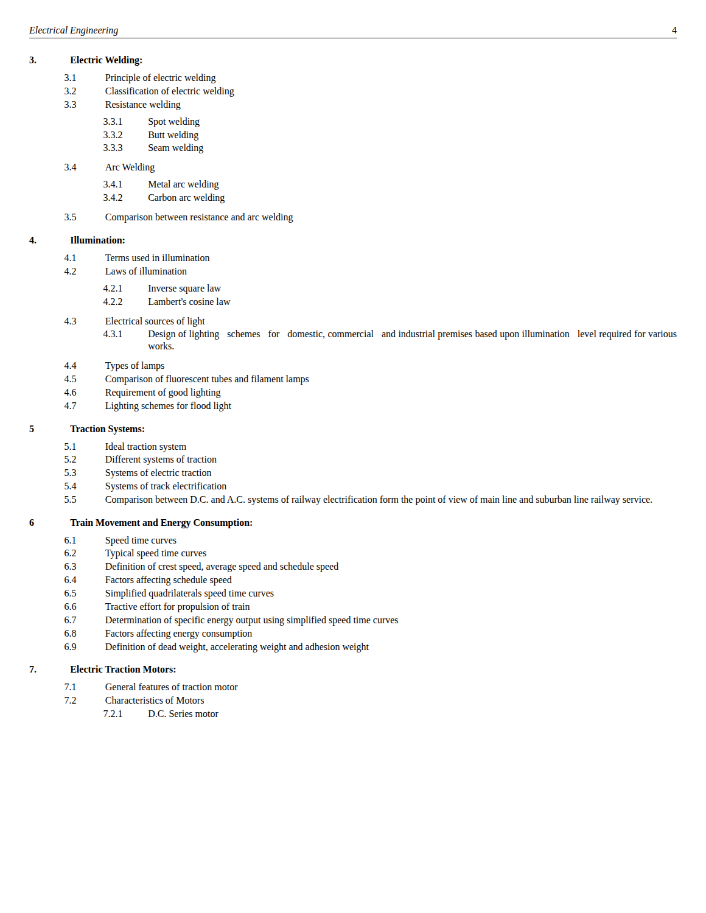Electrical Engineering 4
3. Electric Welding:
3.1 Principle of electric welding
3.2 Classification of electric welding
3.3 Resistance welding
3.3.1 Spot welding
3.3.2 Butt welding
3.3.3 Seam welding
3.4 Arc Welding
3.4.1 Metal arc welding
3.4.2 Carbon arc welding
3.5 Comparison between resistance and arc welding
4. Illumination:
4.1 Terms used in illumination
4.2 Laws of illumination
4.2.1 Inverse square law
4.2.2 Lambert's cosine law
4.3 Electrical sources of light
4.3.1 Design of lighting schemes for domestic, commercial and industrial premises based upon illumination level required for various works.
4.4 Types of lamps
4.5 Comparison of fluorescent tubes and filament lamps
4.6 Requirement of good lighting
4.7 Lighting schemes for flood light
5 Traction Systems:
5.1 Ideal traction system
5.2 Different systems of traction
5.3 Systems of electric traction
5.4 Systems of track electrification
5.5 Comparison between D.C. and A.C. systems of railway electrification form the point of view of main line and suburban line railway service.
6 Train Movement and Energy Consumption:
6.1 Speed time curves
6.2 Typical speed time curves
6.3 Definition of crest speed, average speed and schedule speed
6.4 Factors affecting schedule speed
6.5 Simplified quadrilaterals speed time curves
6.6 Tractive effort for propulsion of train
6.7 Determination of specific energy output using simplified speed time curves
6.8 Factors affecting energy consumption
6.9 Definition of dead weight, accelerating weight and adhesion weight
7. Electric Traction Motors:
7.1 General features of traction motor
7.2 Characteristics of Motors
7.2.1 D.C. Series motor